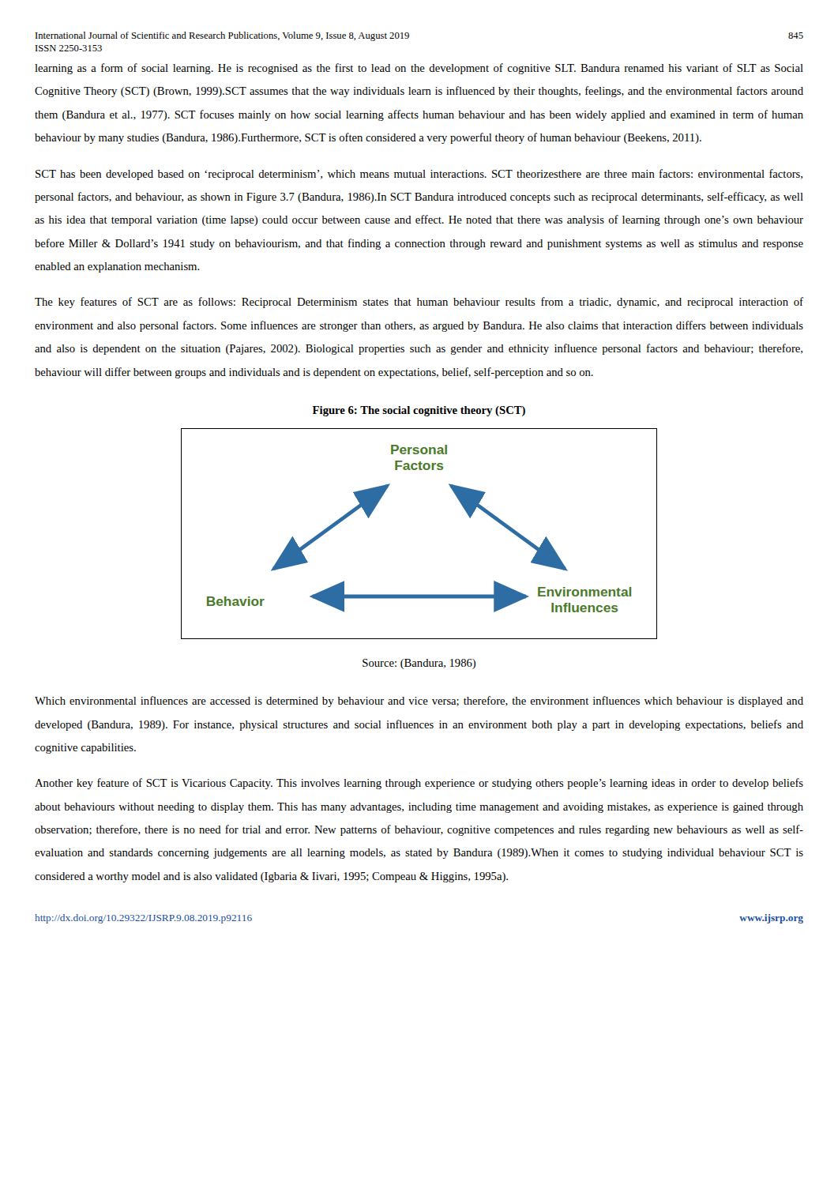845 International Journal of Scientific and Research Publications, Volume 9, Issue 8, August 2019 ISSN 2250-3153
learning as a form of social learning. He is recognised as the first to lead on the development of cognitive SLT. Bandura renamed his variant of SLT as Social Cognitive Theory (SCT) (Brown, 1999).SCT assumes that the way individuals learn is influenced by their thoughts, feelings, and the environmental factors around them (Bandura et al., 1977). SCT focuses mainly on how social learning affects human behaviour and has been widely applied and examined in term of human behaviour by many studies (Bandura, 1986).Furthermore, SCT is often considered a very powerful theory of human behaviour (Beekens, 2011).
SCT has been developed based on ‘reciprocal determinism’, which means mutual interactions. SCT theorizesthere are three main factors: environmental factors, personal factors, and behaviour, as shown in Figure 3.7 (Bandura, 1986).In SCT Bandura introduced concepts such as reciprocal determinants, self-efficacy, as well as his idea that temporal variation (time lapse) could occur between cause and effect. He noted that there was analysis of learning through one’s own behaviour before Miller & Dollard’s 1941 study on behaviourism, and that finding a connection through reward and punishment systems as well as stimulus and response enabled an explanation mechanism.
The key features of SCT are as follows: Reciprocal Determinism states that human behaviour results from a triadic, dynamic, and reciprocal interaction of environment and also personal factors. Some influences are stronger than others, as argued by Bandura. He also claims that interaction differs between individuals and also is dependent on the situation (Pajares, 2002). Biological properties such as gender and ethnicity influence personal factors and behaviour; therefore, behaviour will differ between groups and individuals and is dependent on expectations, belief, self-perception and so on.
Figure 6: The social cognitive theory (SCT)
Personal
Factors
Behavior
Environmental
Influences
Source: (Bandura, 1986)
Which environmental influences are accessed is determined by behaviour and vice versa; therefore, the environment influences which behaviour is displayed and developed (Bandura, 1989). For instance, physical structures and social influences in an environment both play a part in developing expectations, beliefs and cognitive capabilities.
Another key feature of SCT is Vicarious Capacity. This involves learning through experience or studying others people’s learning ideas in order to develop beliefs about behaviours without needing to display them. This has many advantages, including time management and avoiding mistakes, as experience is gained through observation; therefore, there is no need for trial and error. New patterns of behaviour, cognitive competences and rules regarding new behaviours as well as self-evaluation and standards concerning judgements are all learning models, as stated by Bandura (1989).When it comes to studying individual behaviour SCT is considered a worthy model and is also validated (Igbaria & Iivari, 1995; Compeau & Higgins, 1995a).
http://dx.doi.org/10.29322/IJSRP.9.08.2019.p92116 www.ijsrp.org